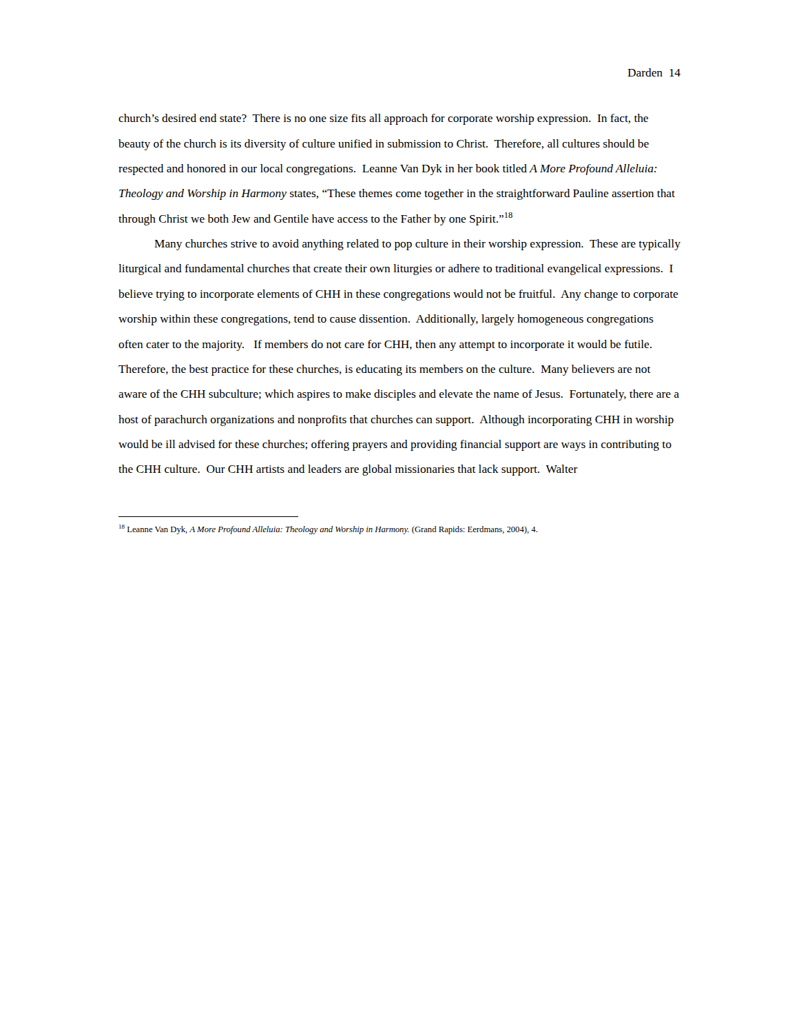Darden 14
church’s desired end state? There is no one size fits all approach for corporate worship expression. In fact, the beauty of the church is its diversity of culture unified in submission to Christ. Therefore, all cultures should be respected and honored in our local congregations. Leanne Van Dyk in her book titled A More Profound Alleluia: Theology and Worship in Harmony states, “These themes come together in the straightforward Pauline assertion that through Christ we both Jew and Gentile have access to the Father by one Spirit.”18
Many churches strive to avoid anything related to pop culture in their worship expression. These are typically liturgical and fundamental churches that create their own liturgies or adhere to traditional evangelical expressions. I believe trying to incorporate elements of CHH in these congregations would not be fruitful. Any change to corporate worship within these congregations, tend to cause dissention. Additionally, largely homogeneous congregations often cater to the majority. If members do not care for CHH, then any attempt to incorporate it would be futile. Therefore, the best practice for these churches, is educating its members on the culture. Many believers are not aware of the CHH subculture; which aspires to make disciples and elevate the name of Jesus. Fortunately, there are a host of parachurch organizations and nonprofits that churches can support. Although incorporating CHH in worship would be ill advised for these churches; offering prayers and providing financial support are ways in contributing to the CHH culture. Our CHH artists and leaders are global missionaries that lack support. Walter
18 Leanne Van Dyk, A More Profound Alleluia: Theology and Worship in Harmony. (Grand Rapids: Eerdmans, 2004), 4.